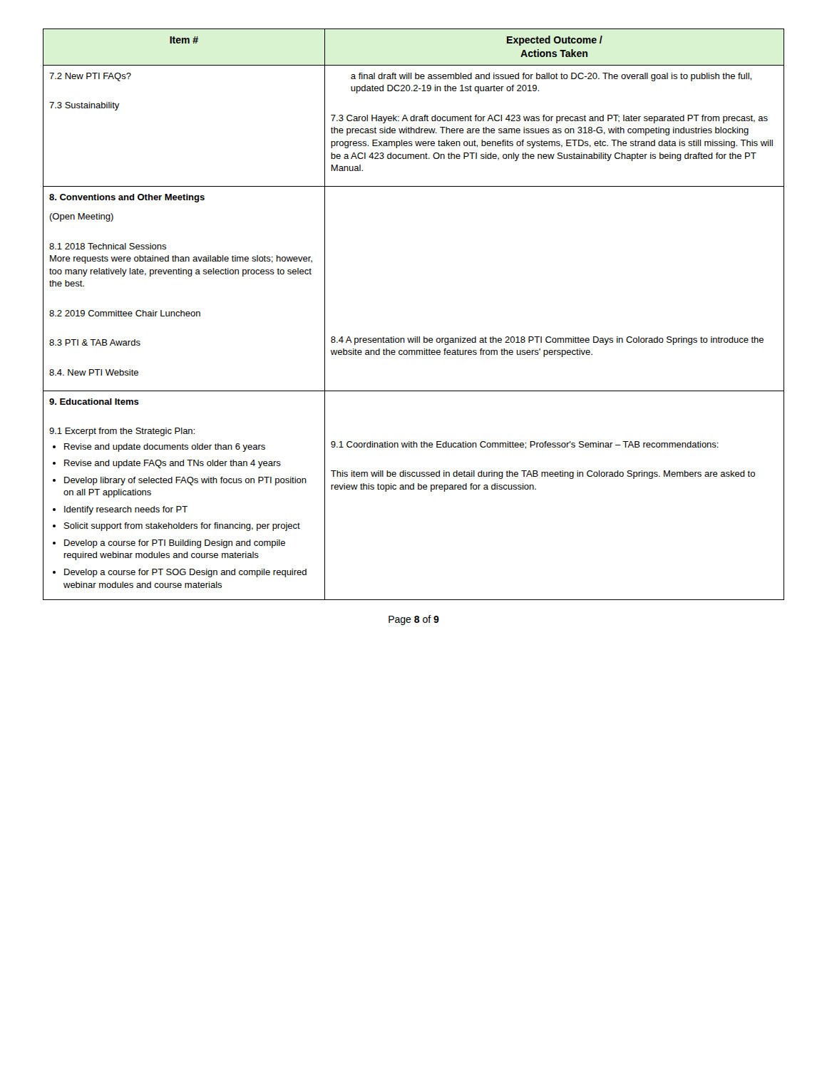| Item # | Expected Outcome / Actions Taken |
| --- | --- |
| 7.2 New PTI FAQs? 7.3 Sustainability | a final draft will be assembled and issued for ballot to DC-20. The overall goal is to publish the full, updated DC20.2-19 in the 1st quarter of 2019. 7.3 Carol Hayek: A draft document for ACI 423 was for precast and PT; later separated PT from precast, as the precast side withdrew. There are the same issues as on 318-G, with competing industries blocking progress. Examples were taken out, benefits of systems, ETDs, etc. The strand data is still missing. This will be a ACI 423 document. On the PTI side, only the new Sustainability Chapter is being drafted for the PT Manual. |
| 8. Conventions and Other Meetings (Open Meeting) 8.1 2018 Technical Sessions More requests were obtained than available time slots; however, too many relatively late, preventing a selection process to select the best. 8.2 2019 Committee Chair Luncheon 8.3 PTI & TAB Awards 8.4. New PTI Website | 8.4 A presentation will be organized at the 2018 PTI Committee Days in Colorado Springs to introduce the website and the committee features from the users' perspective. |
| 9. Educational Items 9.1 Excerpt from the Strategic Plan: Revise and update documents older than 6 years Revise and update FAQs and TNs older than 4 years Develop library of selected FAQs with focus on PTI position on all PT applications Identify research needs for PT Solicit support from stakeholders for financing, per project Develop a course for PTI Building Design and compile required webinar modules and course materials Develop a course for PT SOG Design and compile required webinar modules and course materials | 9.1 Coordination with the Education Committee; Professor's Seminar – TAB recommendations: This item will be discussed in detail during the TAB meeting in Colorado Springs. Members are asked to review this topic and be prepared for a discussion. |
Page 8 of 9